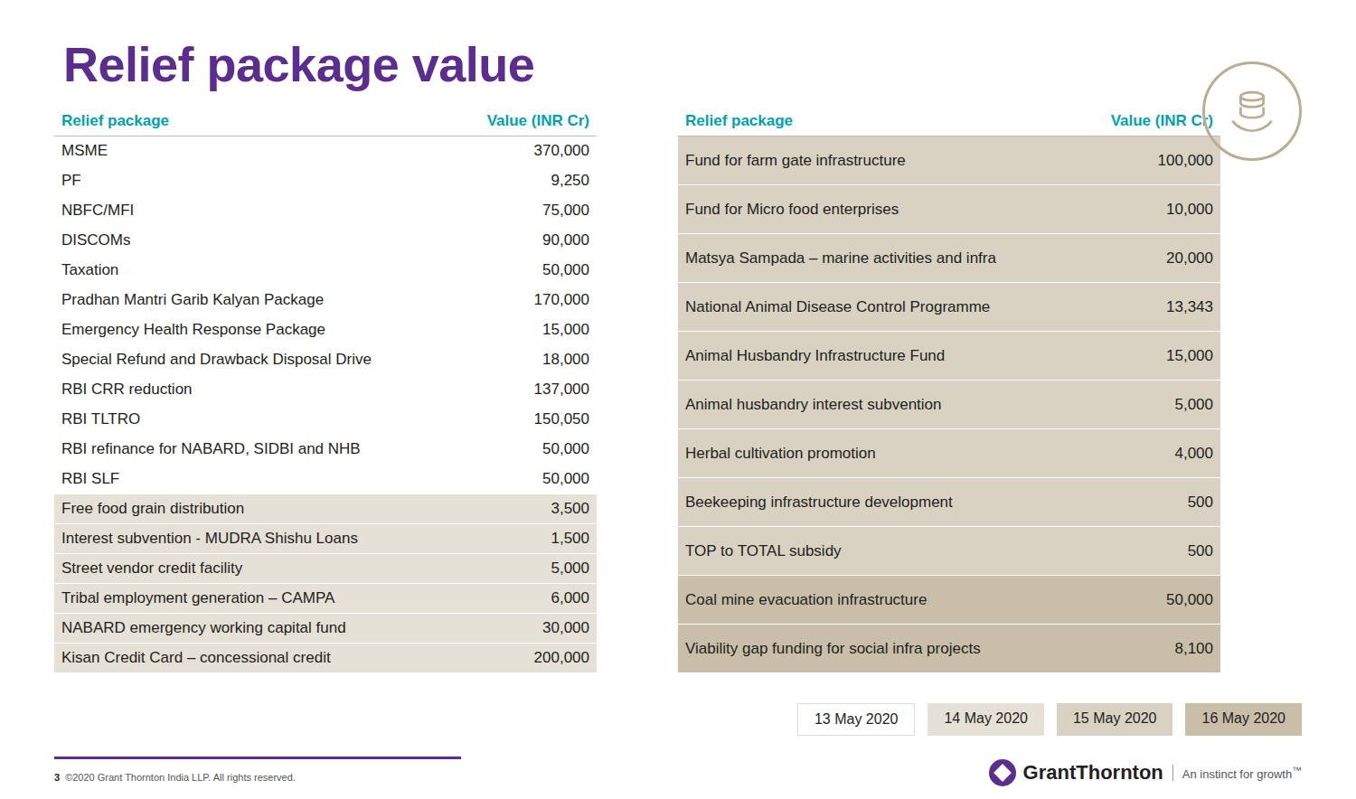Relief package value
| Relief package | Value (INR Cr) |
| --- | --- |
| MSME | 370,000 |
| PF | 9,250 |
| NBFC/MFI | 75,000 |
| DISCOMs | 90,000 |
| Taxation | 50,000 |
| Pradhan Mantri Garib Kalyan Package | 170,000 |
| Emergency Health Response Package | 15,000 |
| Special Refund and Drawback Disposal Drive | 18,000 |
| RBI CRR reduction | 137,000 |
| RBI TLTRO | 150,050 |
| RBI refinance for NABARD, SIDBI and NHB | 50,000 |
| RBI SLF | 50,000 |
| Free food grain distribution | 3,500 |
| Interest subvention - MUDRA Shishu Loans | 1,500 |
| Street vendor credit facility | 5,000 |
| Tribal employment generation – CAMPA | 6,000 |
| NABARD emergency working capital fund | 30,000 |
| Kisan Credit Card – concessional credit | 200,000 |
| Relief package | Value (INR Cr) |
| --- | --- |
| Fund for farm gate infrastructure | 100,000 |
| Fund for Micro food enterprises | 10,000 |
| Matsya Sampada – marine activities and infra | 20,000 |
| National Animal Disease Control Programme | 13,343 |
| Animal Husbandry Infrastructure Fund | 15,000 |
| Animal husbandry interest subvention | 5,000 |
| Herbal cultivation promotion | 4,000 |
| Beekeeping infrastructure development | 500 |
| TOP to TOTAL subsidy | 500 |
| Coal mine evacuation infrastructure | 50,000 |
| Viability gap funding for social infra projects | 8,100 |
13 May 2020
14 May 2020
15 May 2020
16 May 2020
3©2020 Grant Thornton India LLP. All rights reserved.
GrantThornton An instinct for growth™